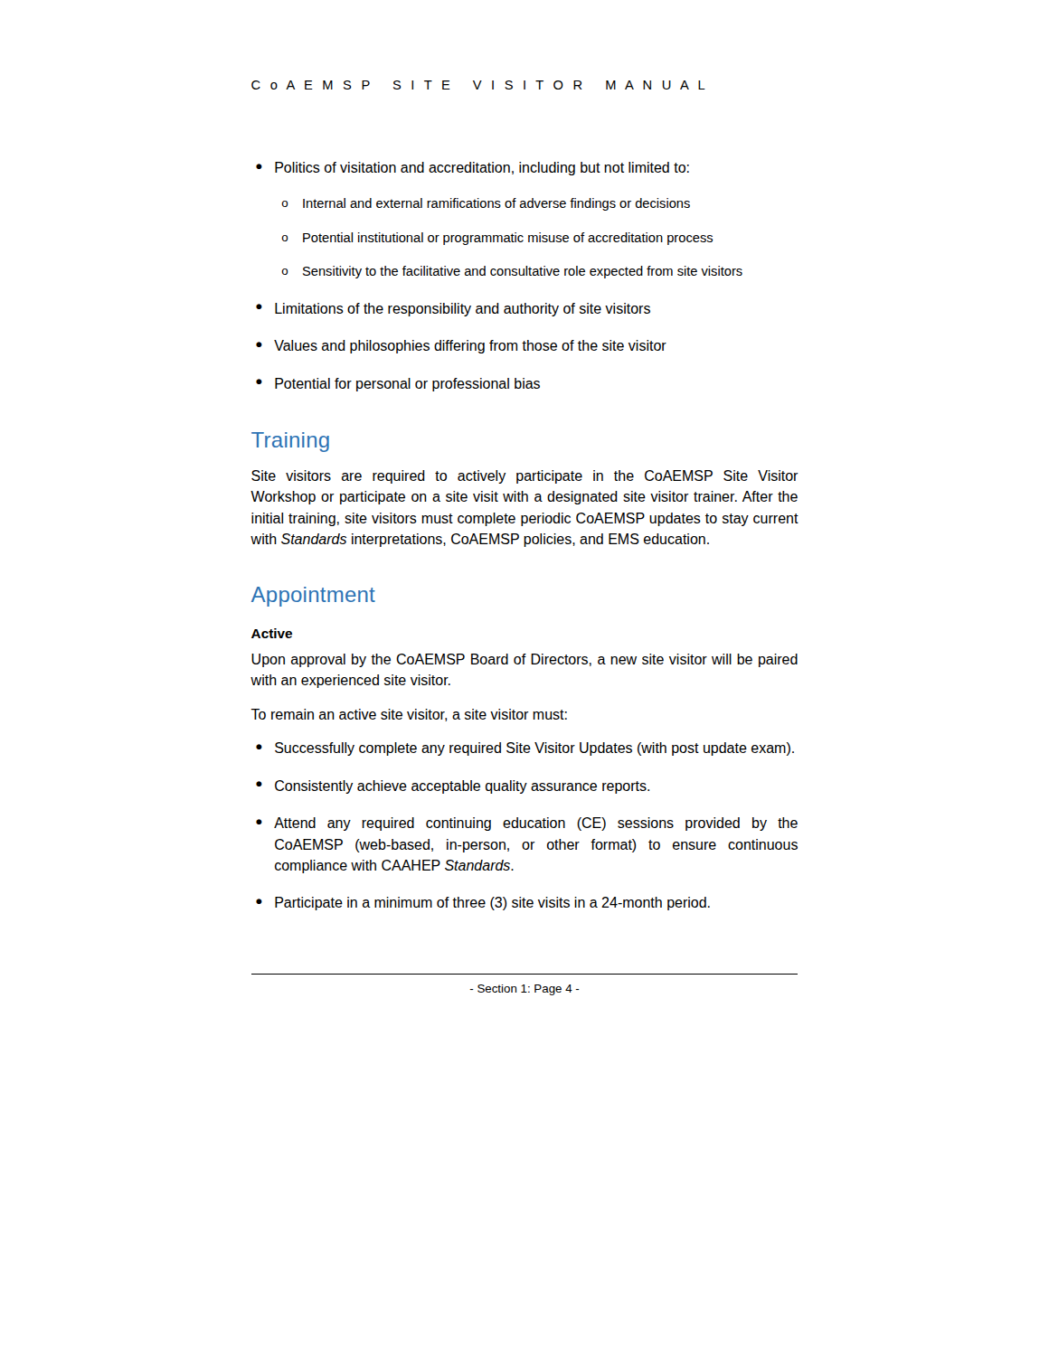C o A E M S P S I T E V I S I T O R M A N U A L
Politics of visitation and accreditation, including but not limited to:
Internal and external ramifications of adverse findings or decisions
Potential institutional or programmatic misuse of accreditation process
Sensitivity to the facilitative and consultative role expected from site visitors
Limitations of the responsibility and authority of site visitors
Values and philosophies differing from those of the site visitor
Potential for personal or professional bias
Training
Site visitors are required to actively participate in the CoAEMSP Site Visitor Workshop or participate on a site visit with a designated site visitor trainer. After the initial training, site visitors must complete periodic CoAEMSP updates to stay current with Standards interpretations, CoAEMSP policies, and EMS education.
Appointment
Active
Upon approval by the CoAEMSP Board of Directors, a new site visitor will be paired with an experienced site visitor.
To remain an active site visitor, a site visitor must:
Successfully complete any required Site Visitor Updates (with post update exam).
Consistently achieve acceptable quality assurance reports.
Attend any required continuing education (CE) sessions provided by the CoAEMSP (web-based, in-person, or other format) to ensure continuous compliance with CAAHEP Standards.
Participate in a minimum of three (3) site visits in a 24-month period.
- Section 1: Page 4 -